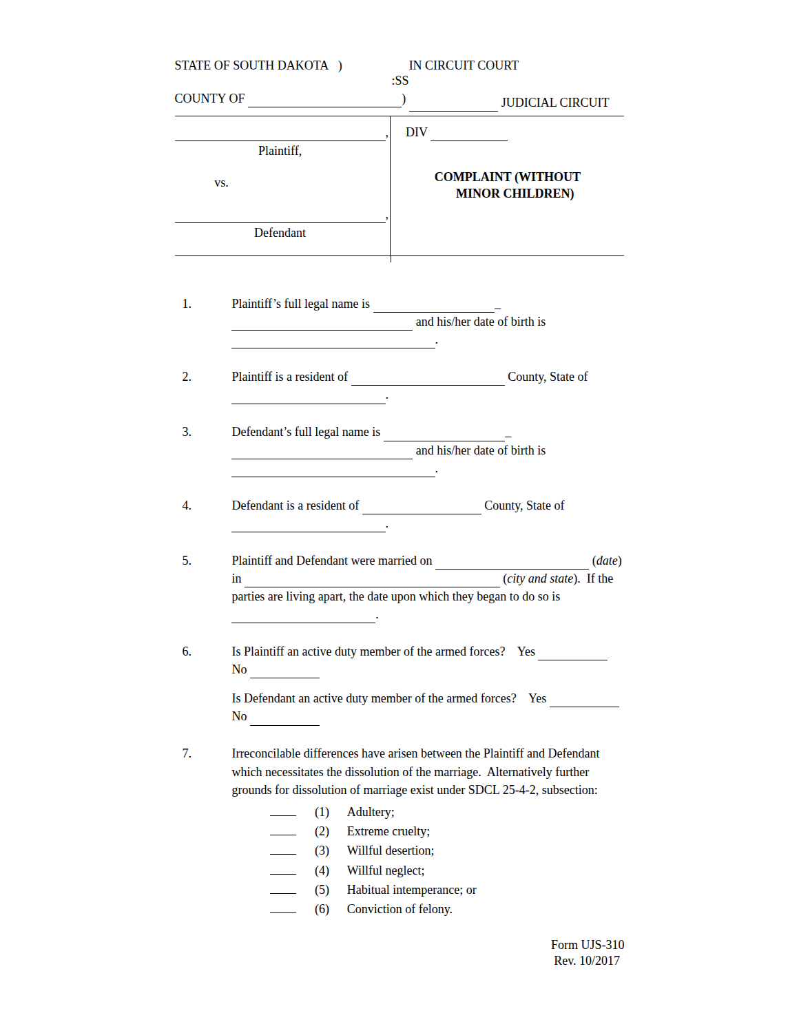| STATE OF SOUTH DAKOTA ) :SS COUNTY OF ) | IN CIRCUIT COURT JUDICIAL CIRCUIT |
| , Plaintiff, vs. , Defendant | DIV COMPLAINT (WITHOUT MINOR CHILDREN) |
1. Plaintiff’s full legal name is _ and his/her date of birth is .
2. Plaintiff is a resident of County, State of .
3. Defendant’s full legal name is _ and his/her date of birth is .
4. Defendant is a resident of County, State of .
5. Plaintiff and Defendant were married on (date) in (city and state). If the parties are living apart, the date upon which they began to do so is .
6. Is Plaintiff an active duty member of the armed forces? Yes
No
Is Defendant an active duty member of the armed forces? Yes
No
7. Irreconcilable differences have arisen between the Plaintiff and Defendant which necessitates the dissolution of the marriage. Alternatively further grounds for dissolution of marriage exist under SDCL 25-4-2, subsection:
(1) Adultery;
(2) Extreme cruelty;
(3) Willful desertion;
(4) Willful neglect;
(5) Habitual intemperance; or
(6) Conviction of felony.
Form UJS-310 Rev. 10/2017